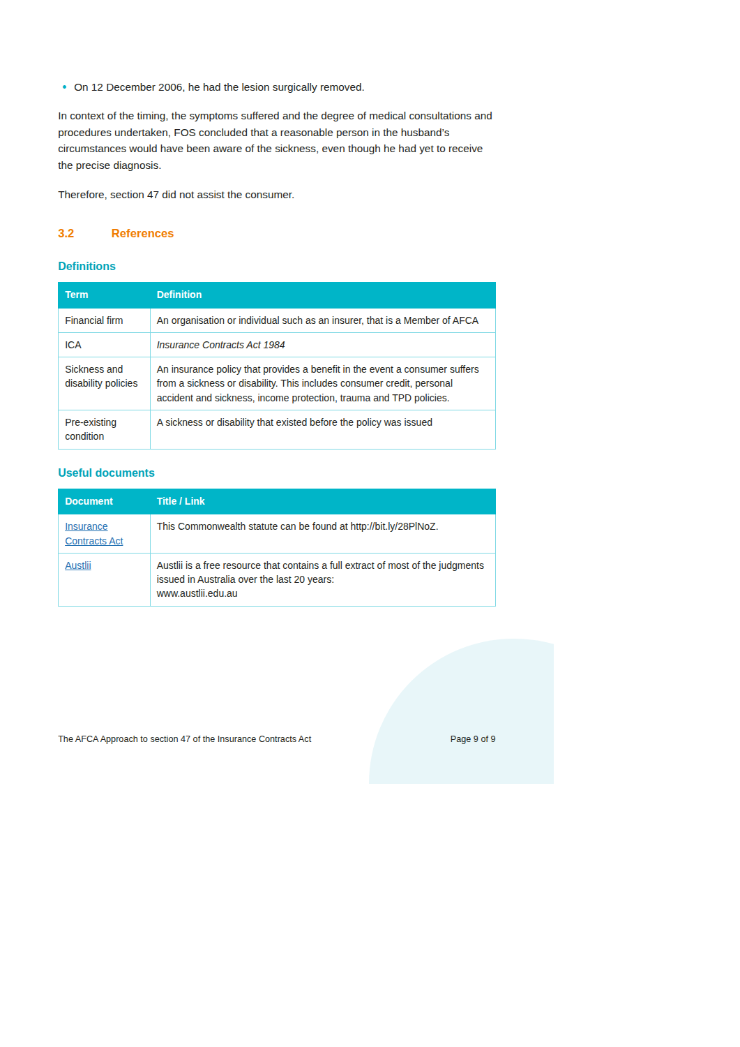On 12 December 2006, he had the lesion surgically removed.
In context of the timing, the symptoms suffered and the degree of medical consultations and procedures undertaken, FOS concluded that a reasonable person in the husband’s circumstances would have been aware of the sickness, even though he had yet to receive the precise diagnosis.
Therefore, section 47 did not assist the consumer.
3.2 References
Definitions
| Term | Definition |
| --- | --- |
| Financial firm | An organisation or individual such as an insurer, that is a Member of AFCA |
| ICA | Insurance Contracts Act 1984 |
| Sickness and disability policies | An insurance policy that provides a benefit in the event a consumer suffers from a sickness or disability. This includes consumer credit, personal accident and sickness, income protection, trauma and TPD policies. |
| Pre-existing condition | A sickness or disability that existed before the policy was issued |
Useful documents
| Document | Title / Link |
| --- | --- |
| Insurance Contracts Act | This Commonwealth statute can be found at http://bit.ly/28PlNoZ. |
| Austlii | Austlii is a free resource that contains a full extract of most of the judgments issued in Australia over the last 20 years: www.austlii.edu.au |
The AFCA Approach to section 47 of the Insurance Contracts Act Page 9 of 9